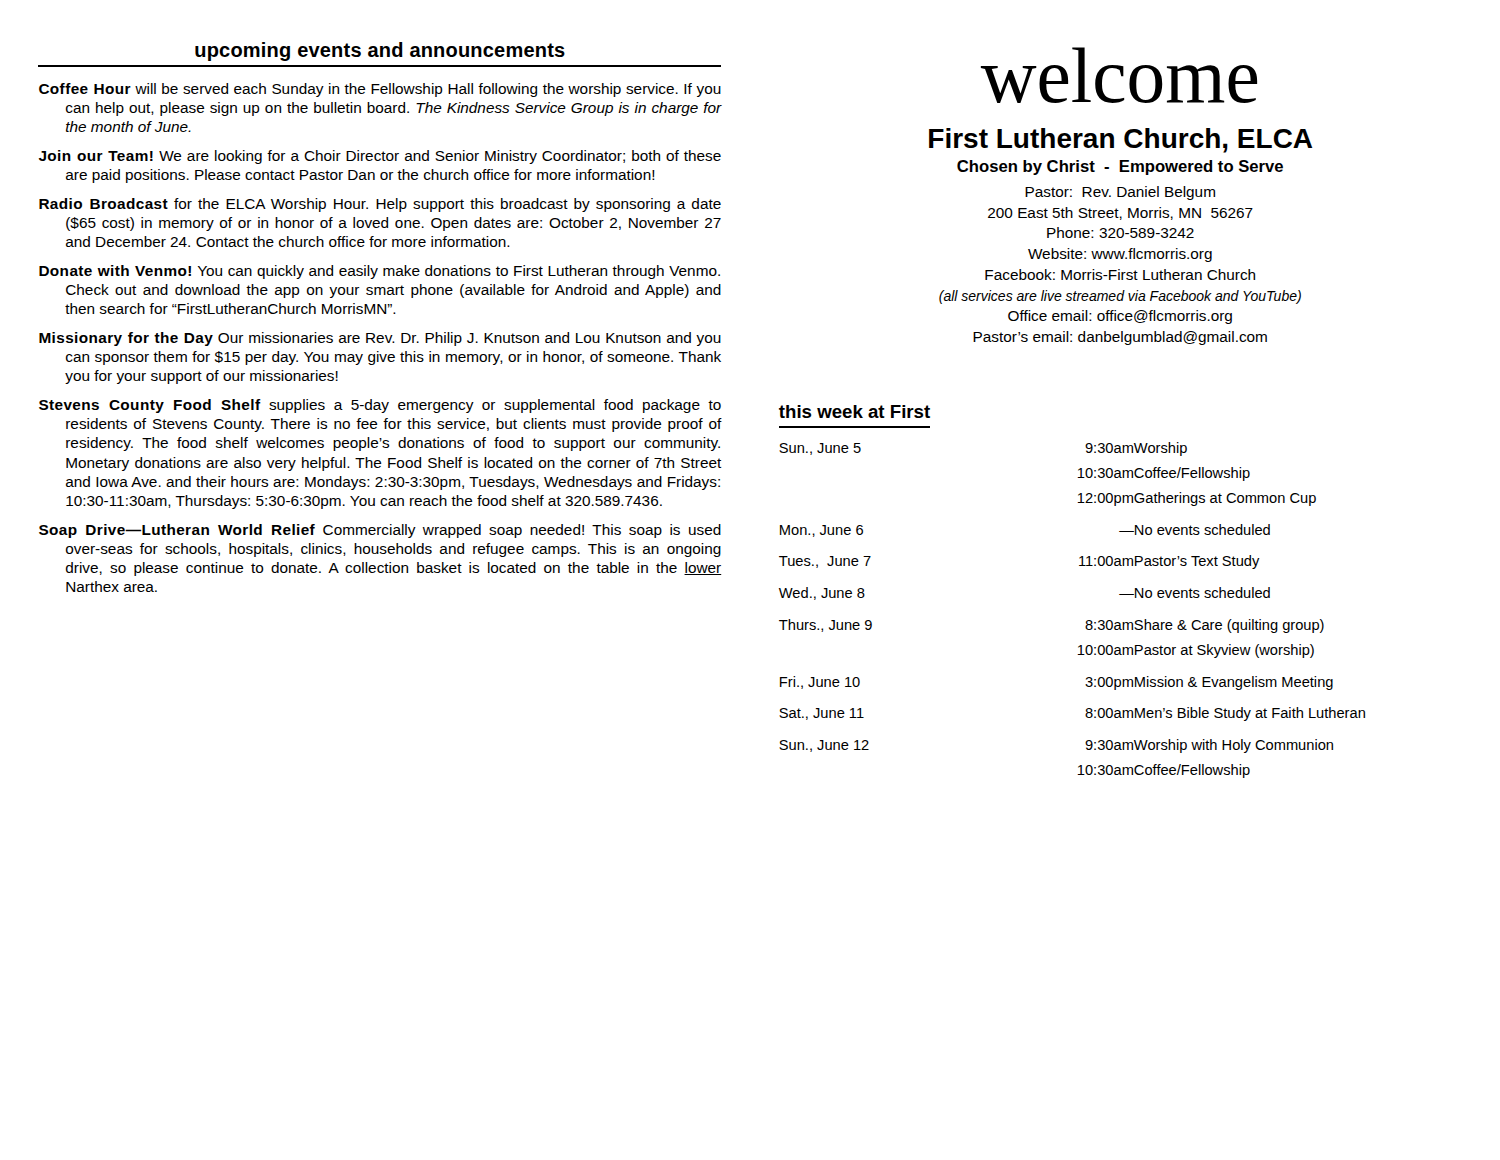upcoming events and announcements
Coffee Hour will be served each Sunday in the Fellowship Hall following the worship service. If you can help out, please sign up on the bulletin board. The Kindness Service Group is in charge for the month of June.
Join our Team! We are looking for a Choir Director and Senior Ministry Coordinator; both of these are paid positions. Please contact Pastor Dan or the church office for more information!
Radio Broadcast for the ELCA Worship Hour. Help support this broadcast by sponsoring a date ($65 cost) in memory of or in honor of a loved one. Open dates are: October 2, November 27 and December 24. Contact the church office for more information.
Donate with Venmo! You can quickly and easily make donations to First Lutheran through Venmo. Check out and download the app on your smart phone (available for Android and Apple) and then search for “FirstLutheranChurch MorrisMN”.
Missionary for the Day Our missionaries are Rev. Dr. Philip J. Knutson and Lou Knutson and you can sponsor them for $15 per day. You may give this in memory, or in honor, of someone. Thank you for your support of our missionaries!
Stevens County Food Shelf supplies a 5-day emergency or supplemental food package to residents of Stevens County. There is no fee for this service, but clients must provide proof of residency. The food shelf welcomes people’s donations of food to support our community. Monetary donations are also very helpful. The Food Shelf is located on the corner of 7th Street and Iowa Ave. and their hours are: Mondays: 2:30-3:30pm, Tuesdays, Wednesdays and Fridays: 10:30-11:30am, Thursdays: 5:30-6:30pm. You can reach the food shelf at 320.589.7436.
Soap Drive—Lutheran World Relief Commercially wrapped soap needed! This soap is used over-seas for schools, hospitals, clinics, households and refugee camps. This is an ongoing drive, so please continue to donate. A collection basket is located on the table in the lower Narthex area.
welcome
First Lutheran Church, ELCA
Chosen by Christ - Empowered to Serve
Pastor: Rev. Daniel Belgum
200 East 5th Street, Morris, MN 56267
Phone: 320-589-3242
Website: www.flcmorris.org
Facebook: Morris-First Lutheran Church
(all services are live streamed via Facebook and YouTube)
Office email: office@flcmorris.org
Pastor’s email: danbelgumblad@gmail.com
this week at First
| Sun., June 5 | 9:30am | Worship |
| | 10:30am | Coffee/Fellowship |
| | 12:00pm | Gatherings at Common Cup |
| Mon., June 6 | — | No events scheduled |
| Tues., June 7 | 11:00am | Pastor’s Text Study |
| Wed., June 8 | — | No events scheduled |
| Thurs., June 9 | 8:30am | Share & Care (quilting group) |
| | 10:00am | Pastor at Skyview (worship) |
| Fri., June 10 | 3:00pm | Mission & Evangelism Meeting |
| Sat., June 11 | 8:00am | Men’s Bible Study at Faith Lutheran |
| Sun., June 12 | 9:30am | Worship with Holy Communion |
| | 10:30am | Coffee/Fellowship |